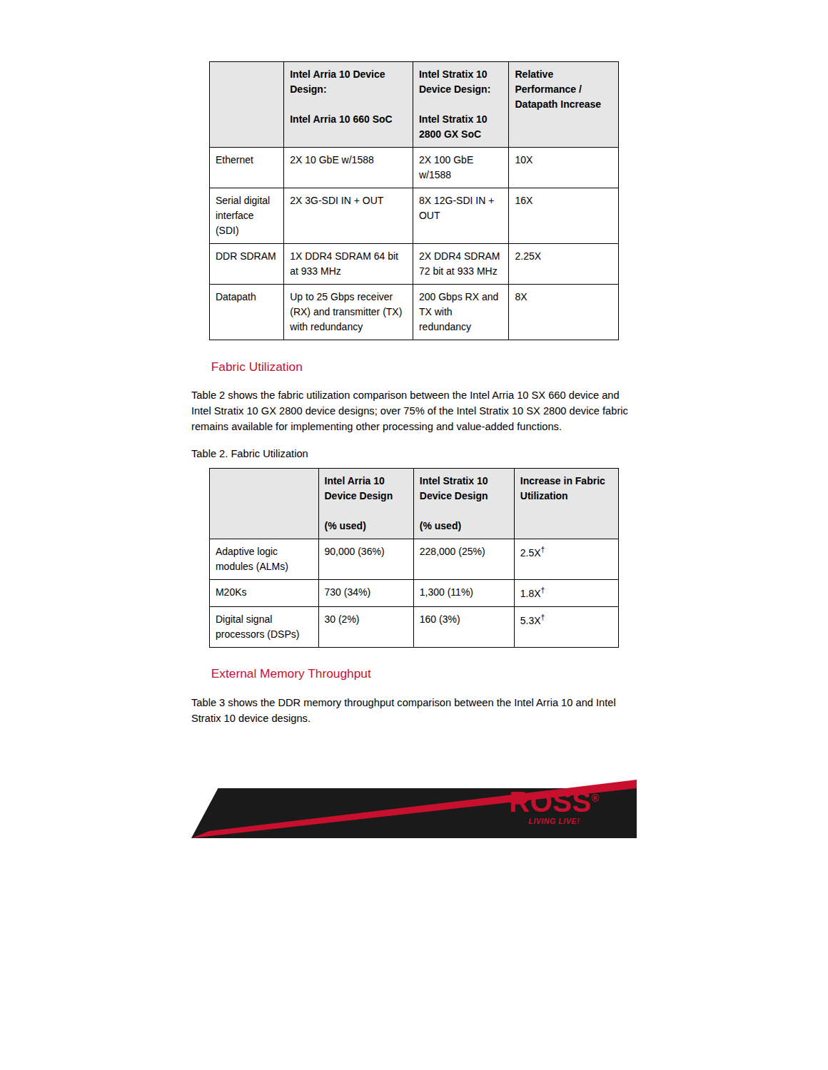| | Intel Arria 10 Device Design: Intel Arria 10 660 SoC | Intel Stratix 10 Device Design: Intel Stratix 10 2800 GX SoC | Relative Performance / Datapath Increase |
| --- | --- | --- | --- |
| Ethernet | 2X 10 GbE w/1588 | 2X 100 GbE w/1588 | 10X |
| Serial digital interface (SDI) | 2X 3G-SDI IN + OUT | 8X 12G-SDI IN + OUT | 16X |
| DDR SDRAM | 1X DDR4 SDRAM 64 bit at 933 MHz | 2X DDR4 SDRAM 72 bit at 933 MHz | 2.25X |
| Datapath | Up to 25 Gbps receiver (RX) and transmitter (TX) with redundancy | 200 Gbps RX and TX with redundancy | 8X |
Fabric Utilization
Table 2 shows the fabric utilization comparison between the Intel Arria 10 SX 660 device and Intel Stratix 10 GX 2800 device designs; over 75% of the Intel Stratix 10 SX 2800 device fabric remains available for implementing other processing and value-added functions.
Table 2. Fabric Utilization
| | Intel Arria 10 Device Design (% used) | Intel Stratix 10 Device Design (% used) | Increase in Fabric Utilization |
| --- | --- | --- | --- |
| Adaptive logic modules (ALMs) | 90,000 (36%) | 228,000 (25%) | 2.5X † |
| M20Ks | 730 (34%) | 1,300 (11%) | 1.8X † |
| Digital signal processors (DSPs) | 30 (2%) | 160 (3%) | 5.3X † |
External Memory Throughput
Table 3 shows the DDR memory throughput comparison between the Intel Arria 10 and Intel Stratix 10 device designs.
ROSS®
LIVING LIVE!